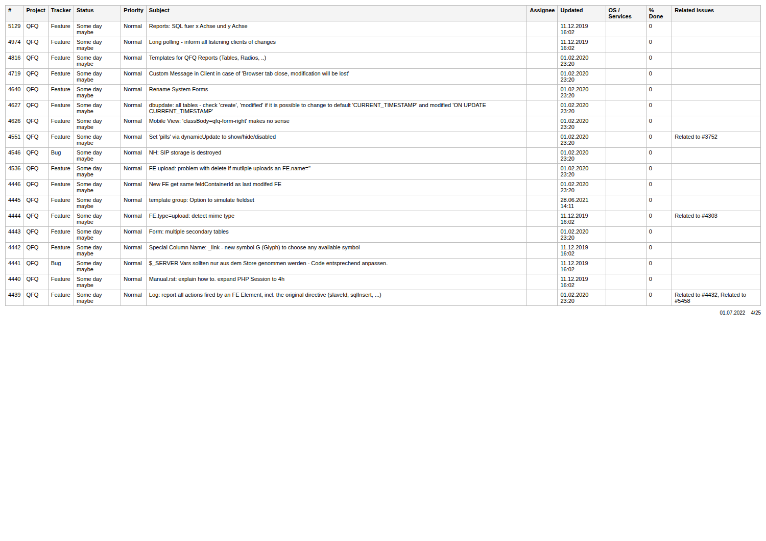| # | Project | Tracker | Status | Priority | Subject | Assignee | Updated | OS / Services | % Done | Related issues |
| --- | --- | --- | --- | --- | --- | --- | --- | --- | --- | --- |
| 5129 | QFQ | Feature | Some day maybe | Normal | Reports: SQL fuer x Achse und y Achse | | 11.12.2019 16:02 | | 0 | |
| 4974 | QFQ | Feature | Some day maybe | Normal | Long polling - inform all listening clients of changes | | 11.12.2019 16:02 | | 0 | |
| 4816 | QFQ | Feature | Some day maybe | Normal | Templates for QFQ Reports (Tables, Radios, ..) | | 01.02.2020 23:20 | | 0 | |
| 4719 | QFQ | Feature | Some day maybe | Normal | Custom Message in Client in case of 'Browser tab close, modification will be lost' | | 01.02.2020 23:20 | | 0 | |
| 4640 | QFQ | Feature | Some day maybe | Normal | Rename System Forms | | 01.02.2020 23:20 | | 0 | |
| 4627 | QFQ | Feature | Some day maybe | Normal | dbupdate: all tables - check 'create', 'modified' if it is possible to change to default 'CURRENT_TIMESTAMP' and modified 'ON UPDATE CURRENT_TIMESTAMP' | | 01.02.2020 23:20 | | 0 | |
| 4626 | QFQ | Feature | Some day maybe | Normal | Mobile View: 'classBody=qfq-form-right' makes no sense | | 01.02.2020 23:20 | | 0 | |
| 4551 | QFQ | Feature | Some day maybe | Normal | Set 'pills' via dynamicUpdate to show/hide/disabled | | 01.02.2020 23:20 | | 0 | Related to #3752 |
| 4546 | QFQ | Bug | Some day maybe | Normal | NH: SIP storage is destroyed | | 01.02.2020 23:20 | | 0 | |
| 4536 | QFQ | Feature | Some day maybe | Normal | FE upload: problem with delete if mutliple uploads an FE.name='' | | 01.02.2020 23:20 | | 0 | |
| 4446 | QFQ | Feature | Some day maybe | Normal | New FE get same feldContainerId as last modifed FE | | 01.02.2020 23:20 | | 0 | |
| 4445 | QFQ | Feature | Some day maybe | Normal | template group: Option to simulate fieldset | | 28.06.2021 14:11 | | 0 | |
| 4444 | QFQ | Feature | Some day maybe | Normal | FE.type=upload: detect mime type | | 11.12.2019 16:02 | | 0 | Related to #4303 |
| 4443 | QFQ | Feature | Some day maybe | Normal | Form: multiple secondary tables | | 01.02.2020 23:20 | | 0 | |
| 4442 | QFQ | Feature | Some day maybe | Normal | Special Column Name: _link - new symbol G (Glyph) to choose any available symbol | | 11.12.2019 16:02 | | 0 | |
| 4441 | QFQ | Bug | Some day maybe | Normal | $_SERVER Vars sollten nur aus dem Store genommen werden - Code entsprechend anpassen. | | 11.12.2019 16:02 | | 0 | |
| 4440 | QFQ | Feature | Some day maybe | Normal | Manual.rst: explain how to. expand PHP Session to 4h | | 11.12.2019 16:02 | | 0 | |
| 4439 | QFQ | Feature | Some day maybe | Normal | Log: report all actions fired by an FE Element, incl. the original directive (slaveId, sqlInsert, ...) | | 01.02.2020 23:20 | | 0 | Related to #4432, Related to #5458 |
01.07.2022 4/25